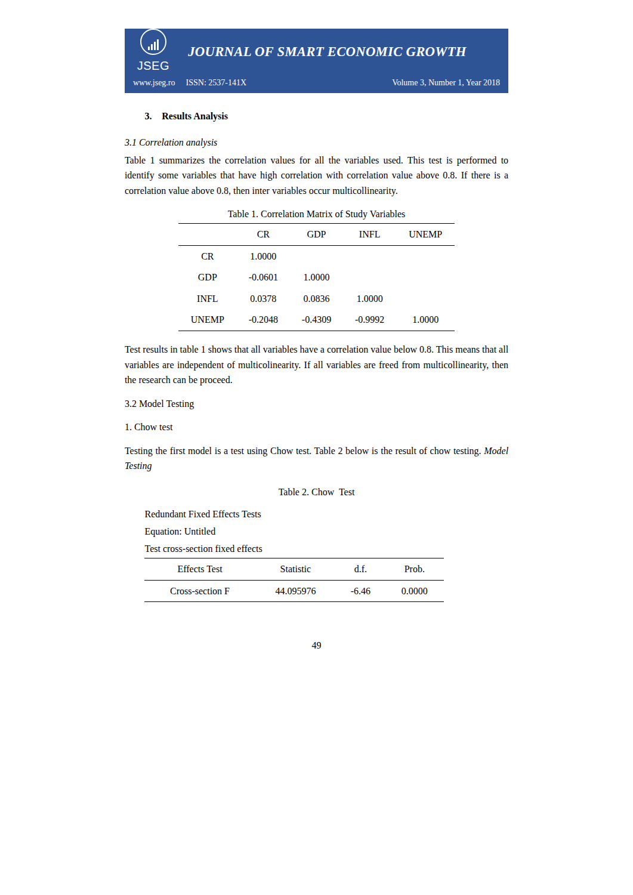JSEG
JOURNAL OF SMART ECONOMIC GROWTH
www.jseg.ro ISSN: 2537-141X
Volume 3, Number 1, Year 2018
3. Results Analysis
3.1 Correlation analysis
Table 1 summarizes the correlation values for all the variables used. This test is performed to identify some variables that have high correlation with correlation value above 0.8. If there is a correlation value above 0.8, then inter variables occur multicollinearity.
Table 1. Correlation Matrix of Study Variables
| | CR | GDP | INFL | UNEMP |
| --- | --- | --- | --- | --- |
| CR | 1.0000 | | | |
| GDP | -0.0601 | 1.0000 | | |
| INFL | 0.0378 | 0.0836 | 1.0000 | |
| UNEMP | -0.2048 | -0.4309 | -0.9992 | 1.0000 |
Test results in table 1 shows that all variables have a correlation value below 0.8. This means that all variables are independent of multicolinearity. If all variables are freed from multicollinearity, then the research can be proceed.
3.2 Model Testing
1. Chow test
Testing the first model is a test using Chow test. Table 2 below is the result of chow testing. Model Testing
Table 2. Chow Test
Redundant Fixed Effects Tests
Equation: Untitled
Test cross-section fixed effects
| Effects Test | Statistic | d.f. | Prob. |
| --- | --- | --- | --- |
| Cross-section F | 44.095976 | -6.46 | 0.0000 |
49